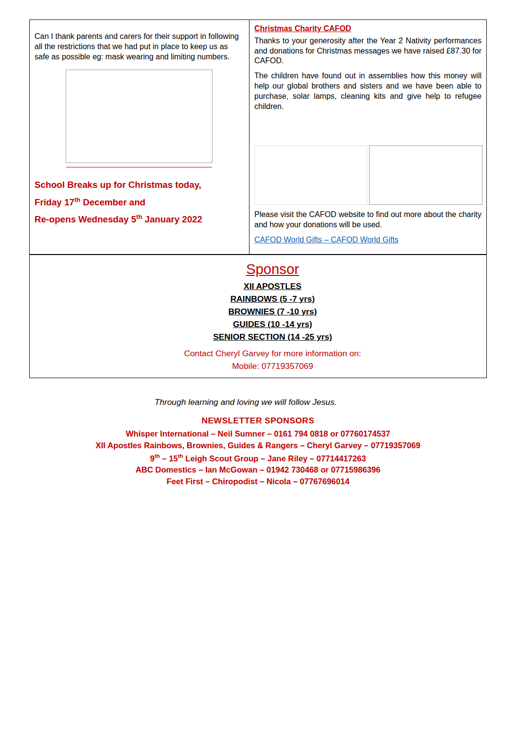| Can I thank parents and carers for their support in following all the restrictions that we had put in place to keep us as safe as possible eg: mask wearing and limiting numbers. School Breaks up for Christmas today, Friday 17 th December and Re-opens Wednesday 5 th January 2022 | Christmas Charity CAFOD Thanks to your generosity after the Year 2 Nativity performances and donations for Christmas messages we have raised £87.30 for CAFOD. The children have found out in assemblies how this money will help our global brothers and sisters and we have been able to purchase, solar lamps, cleaning kits and give help to refugee children. Please visit the CAFOD website to find out more about the charity and how your donations will be used. CAFOD World Gifts – CAFOD World Gifts |
| Sponsor XII APOSTLES RAINBOWS (5 -7 yrs) BROWNIES (7 -10 yrs) GUIDES (10 -14 yrs) SENIOR SECTION (14 -25 yrs) Contact Cheryl Garvey for more information on: Mobile: 07719357069 |
Through learning and loving we will follow Jesus.
NEWSLETTER SPONSORS
Whisper International – Neil Sumner – 0161 794 0818 or 07760174537
XII Apostles Rainbows, Brownies, Guides & Rangers – Cheryl Garvey – 07719357069
9th – 15th Leigh Scout Group – Jane Riley – 07714417263
ABC Domestics – Ian McGowan – 01942 730468 or 07715986396
Feet First – Chiropodist – Nicola – 07767696014